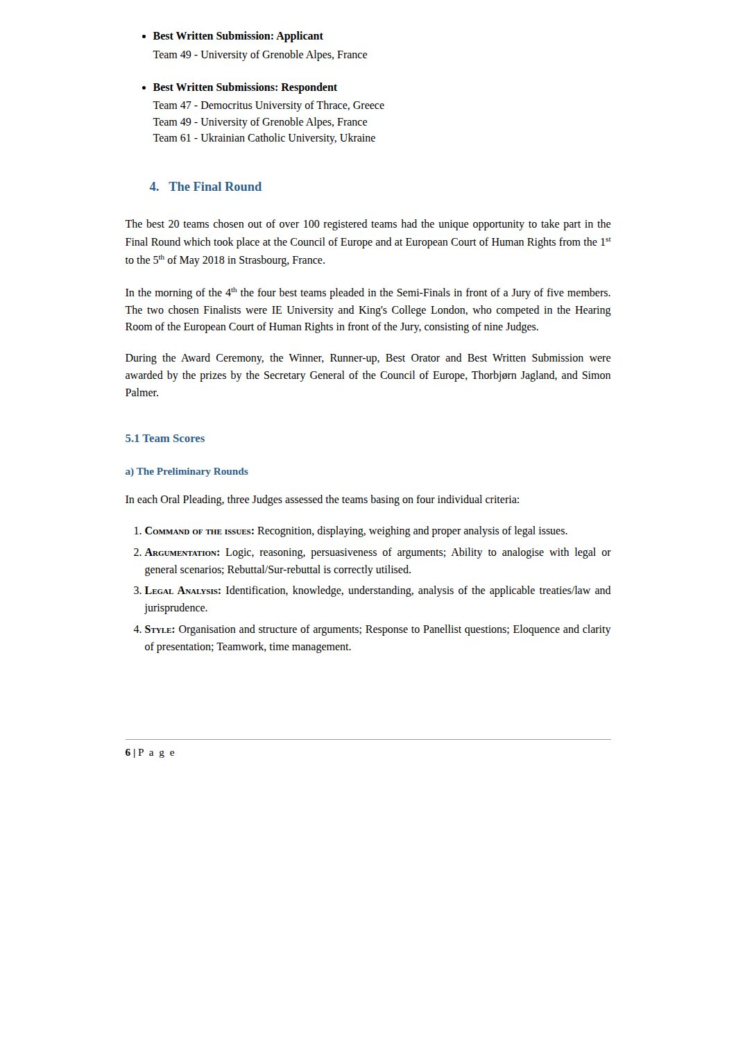Best Written Submission: Applicant Team 49 - University of Grenoble Alpes, France
Best Written Submissions: Respondent
Team 47 - Democritus University of Thrace, Greece
Team 49 - University of Grenoble Alpes, France
Team 61 - Ukrainian Catholic University, Ukraine
4. The Final Round
The best 20 teams chosen out of over 100 registered teams had the unique opportunity to take part in the Final Round which took place at the Council of Europe and at European Court of Human Rights from the 1st to the 5th of May 2018 in Strasbourg, France.
In the morning of the 4th the four best teams pleaded in the Semi-Finals in front of a Jury of five members. The two chosen Finalists were IE University and King's College London, who competed in the Hearing Room of the European Court of Human Rights in front of the Jury, consisting of nine Judges.
During the Award Ceremony, the Winner, Runner-up, Best Orator and Best Written Submission were awarded by the prizes by the Secretary General of the Council of Europe, Thorbjørn Jagland, and Simon Palmer.
5.1 Team Scores
a) The Preliminary Rounds
In each Oral Pleading, three Judges assessed the teams basing on four individual criteria:
Command of the issues: Recognition, displaying, weighing and proper analysis of legal issues.
Argumentation: Logic, reasoning, persuasiveness of arguments; Ability to analogise with legal or general scenarios; Rebuttal/Sur-rebuttal is correctly utilised.
Legal Analysis: Identification, knowledge, understanding, analysis of the applicable treaties/law and jurisprudence.
Style: Organisation and structure of arguments; Response to Panellist questions; Eloquence and clarity of presentation; Teamwork, time management.
6 | P a g e